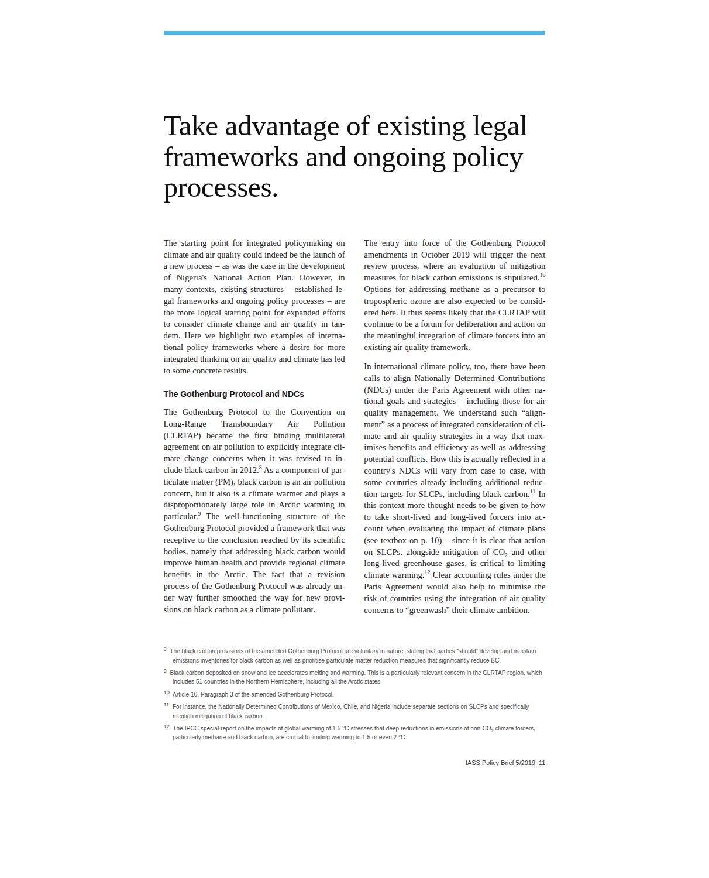Take advantage of existing legal frame­works and ongoing policy processes.
The starting point for integrated policymaking on climate and air quality could indeed be the launch of a new process – as was the case in the development of Nigeria's National Action Plan. However, in many contexts, existing structures – established legal frameworks and ongoing policy processes – are the more logical starting point for expanded efforts to consider climate change and air quality in tandem. Here we highlight two examples of international policy frameworks where a desire for more integrated thinking on air quality and climate has led to some concrete results.
The Gothenburg Protocol and NDCs
The Gothenburg Protocol to the Convention on Long-Range Transboundary Air Pollution (CLRTAP) became the first binding multilateral agreement on air pollution to explicitly integrate climate change concerns when it was revised to include black carbon in 2012.8 As a component of particulate matter (PM), black carbon is an air pollution concern, but it also is a climate warmer and plays a disproportionately large role in Arctic warming in particular.9 The well-functioning structure of the Gothenburg Protocol provided a framework that was receptive to the conclusion reached by its scientific bodies, namely that addressing black carbon would improve human health and provide regional climate benefits in the Arctic. The fact that a revision process of the Gothenburg Protocol was already under way further smoothed the way for new provisions on black carbon as a climate pollutant.
The entry into force of the Gothenburg Protocol amendments in October 2019 will trigger the next review process, where an evaluation of mitigation measures for black carbon emissions is stipulated.10 Options for addressing methane as a precursor to tropospheric ozone are also expected to be considered here. It thus seems likely that the CLRTAP will continue to be a forum for deliberation and action on the meaningful integration of climate forcers into an existing air quality framework.
In international climate policy, too, there have been calls to align Nationally Determined Contributions (NDCs) under the Paris Agreement with other national goals and strategies – including those for air quality management. We understand such “alignment” as a process of integrated consideration of climate and air quality strategies in a way that maximises benefits and efficiency as well as addressing potential conflicts. How this is actually reflected in a country's NDCs will vary from case to case, with some countries already including additional reduction targets for SLCPs, including black carbon.11 In this context more thought needs to be given to how to take short-lived and long-lived forcers into account when evaluating the impact of climate plans (see textbox on p. 10) – since it is clear that action on SLCPs, alongside mitigation of CO2 and other long-lived greenhouse gases, is critical to limiting climate warming.12 Clear accounting rules under the Paris Agreement would also help to minimise the risk of countries using the integration of air quality concerns to “greenwash” their climate ambition.
8 The black carbon provisions of the amended Gothenburg Protocol are voluntary in nature, stating that parties “should” develop and maintain emissions inventories for black carbon as well as prioritise particulate matter reduction measures that significantly reduce BC.
9 Black carbon deposited on snow and ice accelerates melting and warming. This is a particularly relevant concern in the CLRTAP region, which includes 51 countries in the Northern Hemisphere, including all the Arctic states.
10 Article 10, Paragraph 3 of the amended Gothenburg Protocol.
11 For instance, the Nationally Determined Contributions of Mexico, Chile, and Nigeria include separate sections on SLCPs and specifically mention mitigation of black carbon.
12 The IPCC special report on the impacts of global warming of 1.5 °C stresses that deep reductions in emissions of non-CO2 climate forcers, particularly methane and black carbon, are crucial to limiting warming to 1.5 or even 2 °C.
IASS Policy Brief 5/2019_11